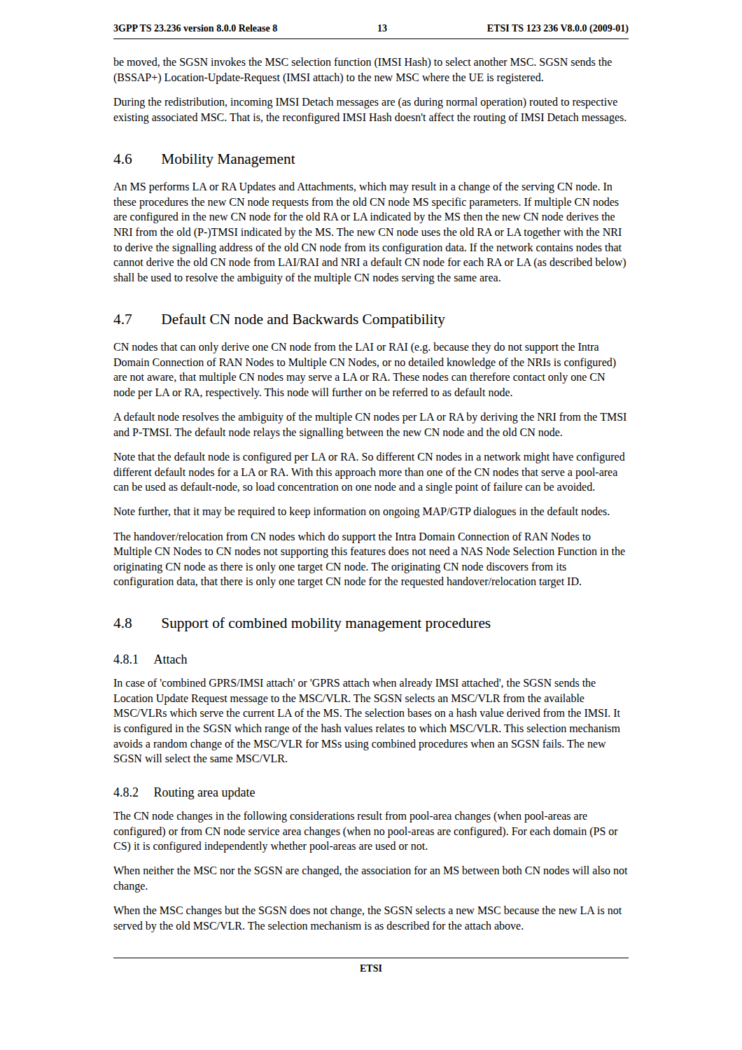3GPP TS 23.236 version 8.0.0 Release 8 13 ETSI TS 123 236 V8.0.0 (2009-01)
be moved, the SGSN invokes the MSC selection function (IMSI Hash) to select another MSC. SGSN sends the (BSSAP+) Location-Update-Request (IMSI attach) to the new MSC where the UE is registered.
During the redistribution, incoming IMSI Detach messages are (as during normal operation) routed to respective existing associated MSC. That is, the reconfigured IMSI Hash doesn't affect the routing of IMSI Detach messages.
4.6 Mobility Management
An MS performs LA or RA Updates and Attachments, which may result in a change of the serving CN node. In these procedures the new CN node requests from the old CN node MS specific parameters. If multiple CN nodes are configured in the new CN node for the old RA or LA indicated by the MS then the new CN node derives the NRI from the old (P-)TMSI indicated by the MS. The new CN node uses the old RA or LA together with the NRI to derive the signalling address of the old CN node from its configuration data. If the network contains nodes that cannot derive the old CN node from LAI/RAI and NRI a default CN node for each RA or LA (as described below) shall be used to resolve the ambiguity of the multiple CN nodes serving the same area.
4.7 Default CN node and Backwards Compatibility
CN nodes that can only derive one CN node from the LAI or RAI (e.g. because they do not support the Intra Domain Connection of RAN Nodes to Multiple CN Nodes, or no detailed knowledge of the NRIs is configured) are not aware, that multiple CN nodes may serve a LA or RA. These nodes can therefore contact only one CN node per LA or RA, respectively. This node will further on be referred to as default node.
A default node resolves the ambiguity of the multiple CN nodes per LA or RA by deriving the NRI from the TMSI and P-TMSI. The default node relays the signalling between the new CN node and the old CN node.
Note that the default node is configured per LA or RA. So different CN nodes in a network might have configured different default nodes for a LA or RA. With this approach more than one of the CN nodes that serve a pool-area can be used as default-node, so load concentration on one node and a single point of failure can be avoided.
Note further, that it may be required to keep information on ongoing MAP/GTP dialogues in the default nodes.
The handover/relocation from CN nodes which do support the Intra Domain Connection of RAN Nodes to Multiple CN Nodes to CN nodes not supporting this features does not need a NAS Node Selection Function in the originating CN node as there is only one target CN node. The originating CN node discovers from its configuration data, that there is only one target CN node for the requested handover/relocation target ID.
4.8 Support of combined mobility management procedures
4.8.1 Attach
In case of 'combined GPRS/IMSI attach' or 'GPRS attach when already IMSI attached', the SGSN sends the Location Update Request message to the MSC/VLR. The SGSN selects an MSC/VLR from the available MSC/VLRs which serve the current LA of the MS. The selection bases on a hash value derived from the IMSI. It is configured in the SGSN which range of the hash values relates to which MSC/VLR. This selection mechanism avoids a random change of the MSC/VLR for MSs using combined procedures when an SGSN fails. The new SGSN will select the same MSC/VLR.
4.8.2 Routing area update
The CN node changes in the following considerations result from pool-area changes (when pool-areas are configured) or from CN node service area changes (when no pool-areas are configured). For each domain (PS or CS) it is configured independently whether pool-areas are used or not.
When neither the MSC nor the SGSN are changed, the association for an MS between both CN nodes will also not change.
When the MSC changes but the SGSN does not change, the SGSN selects a new MSC because the new LA is not served by the old MSC/VLR. The selection mechanism is as described for the attach above.
ETSI